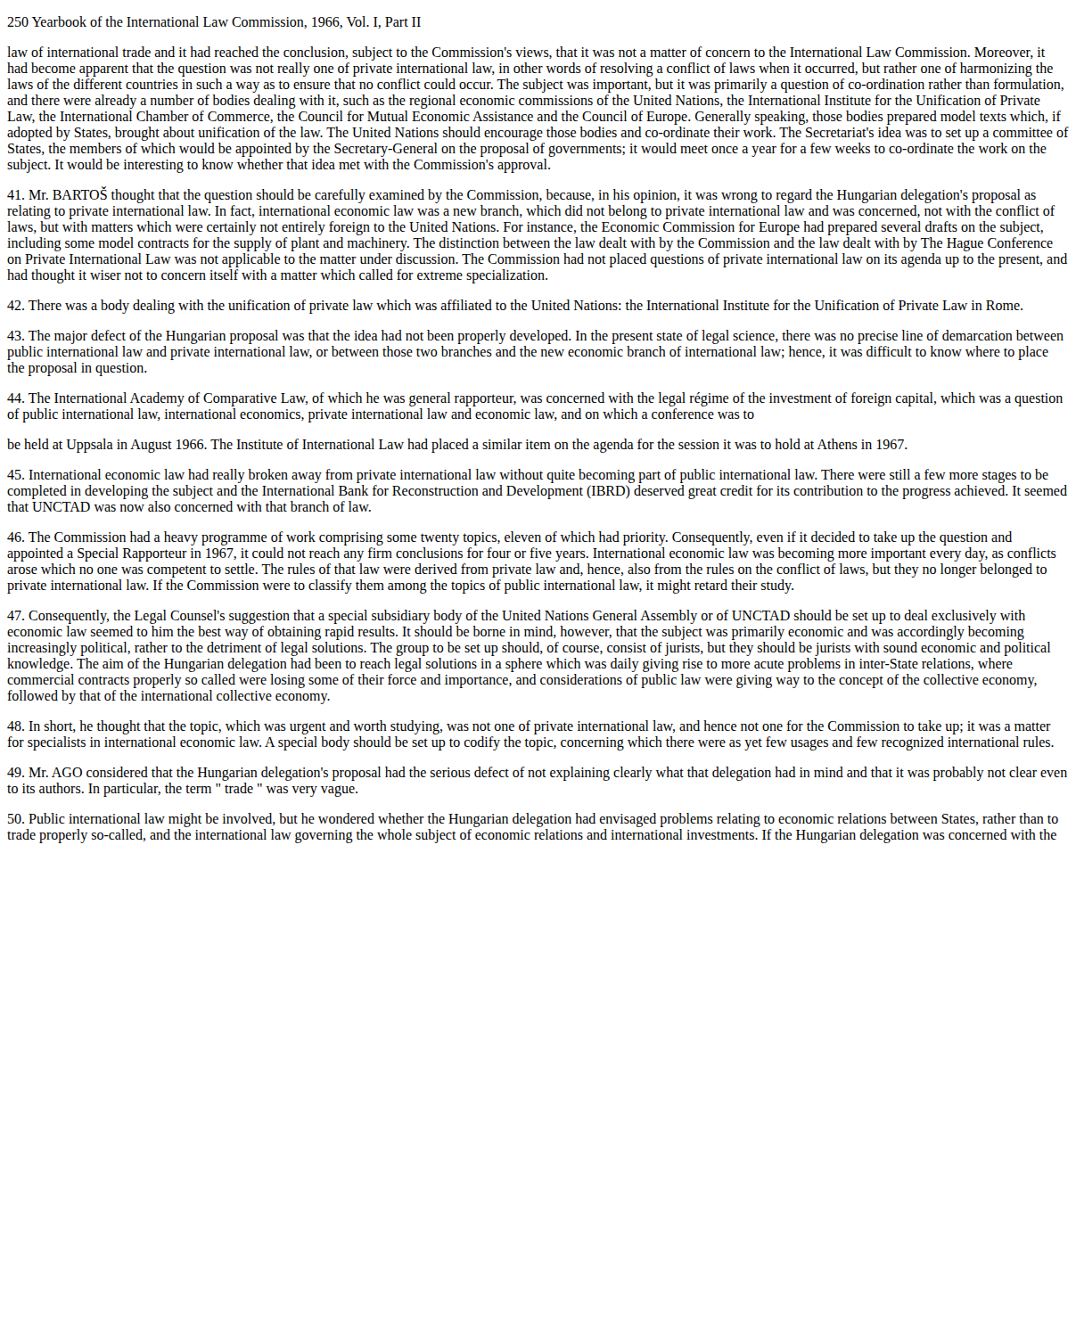250 Yearbook of the International Law Commission, 1966, Vol. I, Part II
law of international trade and it had reached the conclusion, subject to the Commission's views, that it was not a matter of concern to the International Law Commission. Moreover, it had become apparent that the question was not really one of private international law, in other words of resolving a conflict of laws when it occurred, but rather one of harmonizing the laws of the different countries in such a way as to ensure that no conflict could occur. The subject was important, but it was primarily a question of co-ordination rather than formulation, and there were already a number of bodies dealing with it, such as the regional economic commissions of the United Nations, the International Institute for the Unification of Private Law, the International Chamber of Commerce, the Council for Mutual Economic Assistance and the Council of Europe. Generally speaking, those bodies prepared model texts which, if adopted by States, brought about unification of the law. The United Nations should encourage those bodies and co-ordinate their work. The Secretariat's idea was to set up a committee of States, the members of which would be appointed by the Secretary-General on the proposal of governments; it would meet once a year for a few weeks to co-ordinate the work on the subject. It would be interesting to know whether that idea met with the Commission's approval.
41. Mr. BARTOŠ thought that the question should be carefully examined by the Commission, because, in his opinion, it was wrong to regard the Hungarian delegation's proposal as relating to private international law. In fact, international economic law was a new branch, which did not belong to private international law and was concerned, not with the conflict of laws, but with matters which were certainly not entirely foreign to the United Nations. For instance, the Economic Commission for Europe had prepared several drafts on the subject, including some model contracts for the supply of plant and machinery. The distinction between the law dealt with by the Commission and the law dealt with by The Hague Conference on Private International Law was not applicable to the matter under discussion. The Commission had not placed questions of private international law on its agenda up to the present, and had thought it wiser not to concern itself with a matter which called for extreme specialization.
42. There was a body dealing with the unification of private law which was affiliated to the United Nations: the International Institute for the Unification of Private Law in Rome.
43. The major defect of the Hungarian proposal was that the idea had not been properly developed. In the present state of legal science, there was no precise line of demarcation between public international law and private international law, or between those two branches and the new economic branch of international law; hence, it was difficult to know where to place the proposal in question.
44. The International Academy of Comparative Law, of which he was general rapporteur, was concerned with the legal régime of the investment of foreign capital, which was a question of public international law, international economics, private international law and economic law, and on which a conference was to
be held at Uppsala in August 1966. The Institute of International Law had placed a similar item on the agenda for the session it was to hold at Athens in 1967.
45. International economic law had really broken away from private international law without quite becoming part of public international law. There were still a few more stages to be completed in developing the subject and the International Bank for Reconstruction and Development (IBRD) deserved great credit for its contribution to the progress achieved. It seemed that UNCTAD was now also concerned with that branch of law.
46. The Commission had a heavy programme of work comprising some twenty topics, eleven of which had priority. Consequently, even if it decided to take up the question and appointed a Special Rapporteur in 1967, it could not reach any firm conclusions for four or five years. International economic law was becoming more important every day, as conflicts arose which no one was competent to settle. The rules of that law were derived from private law and, hence, also from the rules on the conflict of laws, but they no longer belonged to private international law. If the Commission were to classify them among the topics of public international law, it might retard their study.
47. Consequently, the Legal Counsel's suggestion that a special subsidiary body of the United Nations General Assembly or of UNCTAD should be set up to deal exclusively with economic law seemed to him the best way of obtaining rapid results. It should be borne in mind, however, that the subject was primarily economic and was accordingly becoming increasingly political, rather to the detriment of legal solutions. The group to be set up should, of course, consist of jurists, but they should be jurists with sound economic and political knowledge. The aim of the Hungarian delegation had been to reach legal solutions in a sphere which was daily giving rise to more acute problems in inter-State relations, where commercial contracts properly so called were losing some of their force and importance, and considerations of public law were giving way to the concept of the collective economy, followed by that of the international collective economy.
48. In short, he thought that the topic, which was urgent and worth studying, was not one of private international law, and hence not one for the Commission to take up; it was a matter for specialists in international economic law. A special body should be set up to codify the topic, concerning which there were as yet few usages and few recognized international rules.
49. Mr. AGO considered that the Hungarian delegation's proposal had the serious defect of not explaining clearly what that delegation had in mind and that it was probably not clear even to its authors. In particular, the term " trade " was very vague.
50. Public international law might be involved, but he wondered whether the Hungarian delegation had envisaged problems relating to economic relations between States, rather than to trade properly so-called, and the international law governing the whole subject of economic relations and international investments. If the Hungarian delegation was concerned with the